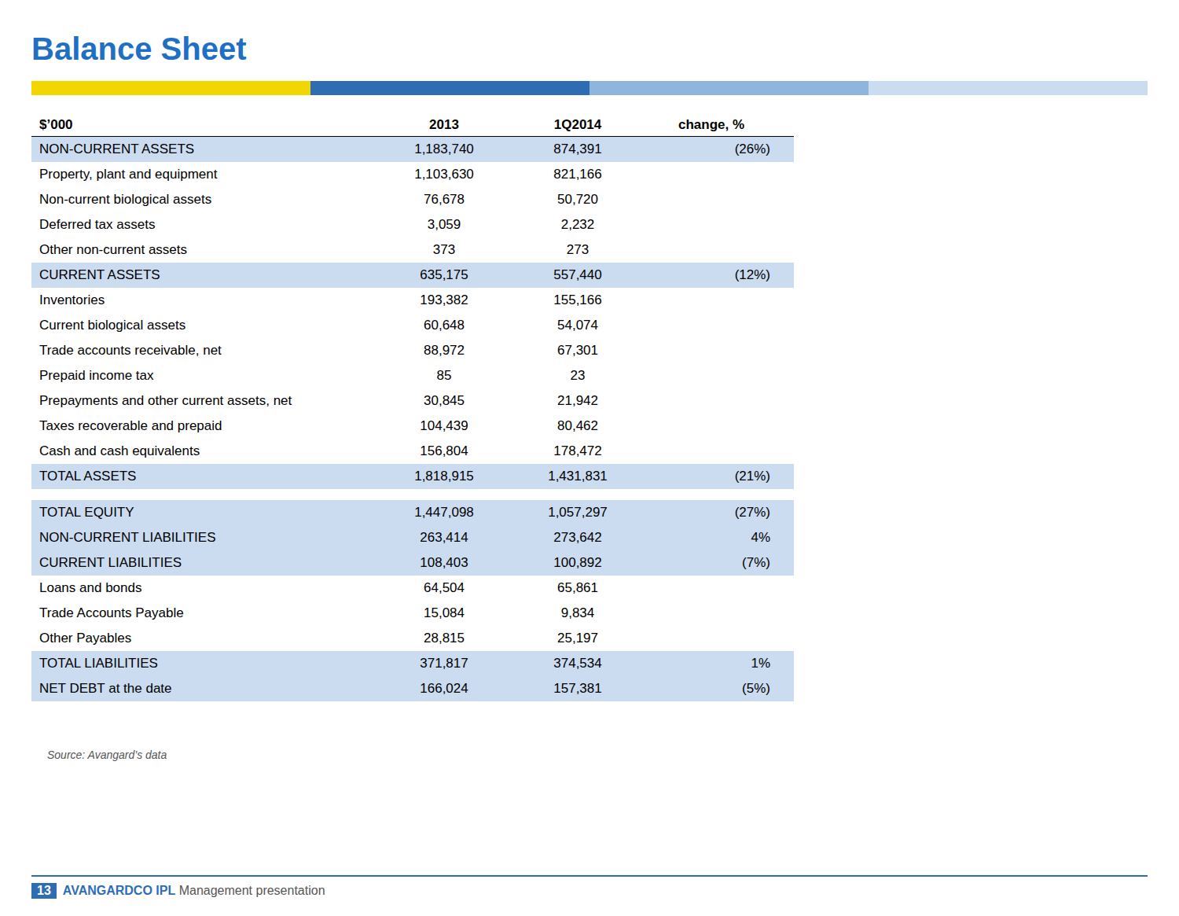Balance Sheet
| $’000 | 2013 | 1Q2014 | change, % |
| NON-CURRENT ASSETS | 1,183,740 | 874,391 | (26%) |
| Property, plant and equipment | 1,103,630 | 821,166 | |
| Non-current biological assets | 76,678 | 50,720 | |
| Deferred tax assets | 3,059 | 2,232 | |
| Other non-current assets | 373 | 273 | |
| CURRENT ASSETS | 635,175 | 557,440 | (12%) |
| Inventories | 193,382 | 155,166 | |
| Current biological assets | 60,648 | 54,074 | |
| Trade accounts receivable, net | 88,972 | 67,301 | |
| Prepaid income tax | 85 | 23 | |
| Prepayments and other current assets, net | 30,845 | 21,942 | |
| Taxes recoverable and prepaid | 104,439 | 80,462 | |
| Cash and cash equivalents | 156,804 | 178,472 | |
| TOTAL ASSETS | 1,818,915 | 1,431,831 | (21%) |
| TOTAL EQUITY | 1,447,098 | 1,057,297 | (27%) |
| NON-CURRENT LIABILITIES | 263,414 | 273,642 | 4% |
| CURRENT LIABILITIES | 108,403 | 100,892 | (7%) |
| Loans and bonds | 64,504 | 65,861 | |
| Trade Accounts Payable | 15,084 | 9,834 | |
| Other Payables | 28,815 | 25,197 | |
| TOTAL LIABILITIES | 371,817 | 374,534 | 1% |
| NET DEBT at the date | 166,024 | 157,381 | (5%) |
Source: Avangard’s data
13 AVANGARDCO IPL Management presentation